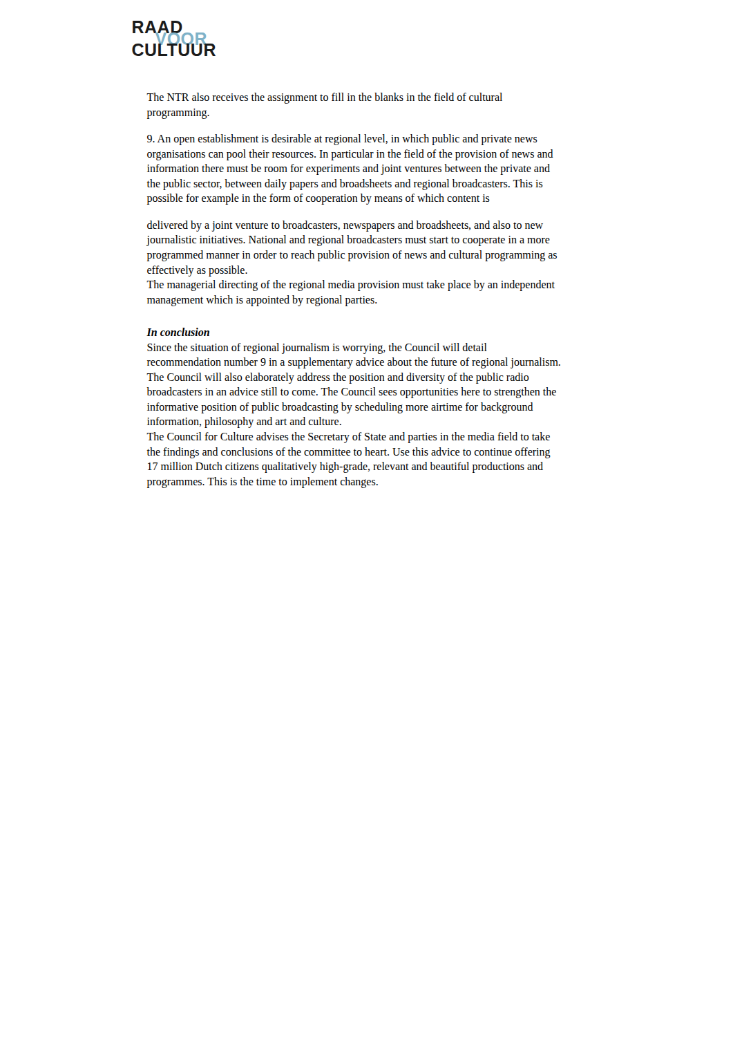RAAD VOOR CULTUUR
The NTR also receives the assignment to fill in the blanks in the field of cultural programming.
9. An open establishment is desirable at regional level, in which public and private news organisations can pool their resources. In particular in the field of the provision of news and information there must be room for experiments and joint ventures between the private and the public sector, between daily papers and broadsheets and regional broadcasters. This is possible for example in the form of cooperation by means of which content is
delivered by a joint venture to broadcasters, newspapers and broadsheets, and also to new journalistic initiatives. National and regional broadcasters must start to cooperate in a more programmed manner in order to reach public provision of news and cultural programming as effectively as possible.
The managerial directing of the regional media provision must take place by an independent management which is appointed by regional parties.
In conclusion
Since the situation of regional journalism is worrying, the Council will detail recommendation number 9 in a supplementary advice about the future of regional journalism. The Council will also elaborately address the position and diversity of the public radio broadcasters in an advice still to come. The Council sees opportunities here to strengthen the informative position of public broadcasting by scheduling more airtime for background information, philosophy and art and culture.
The Council for Culture advises the Secretary of State and parties in the media field to take the findings and conclusions of the committee to heart. Use this advice to continue offering 17 million Dutch citizens qualitatively high-grade, relevant and beautiful productions and programmes. This is the time to implement changes.